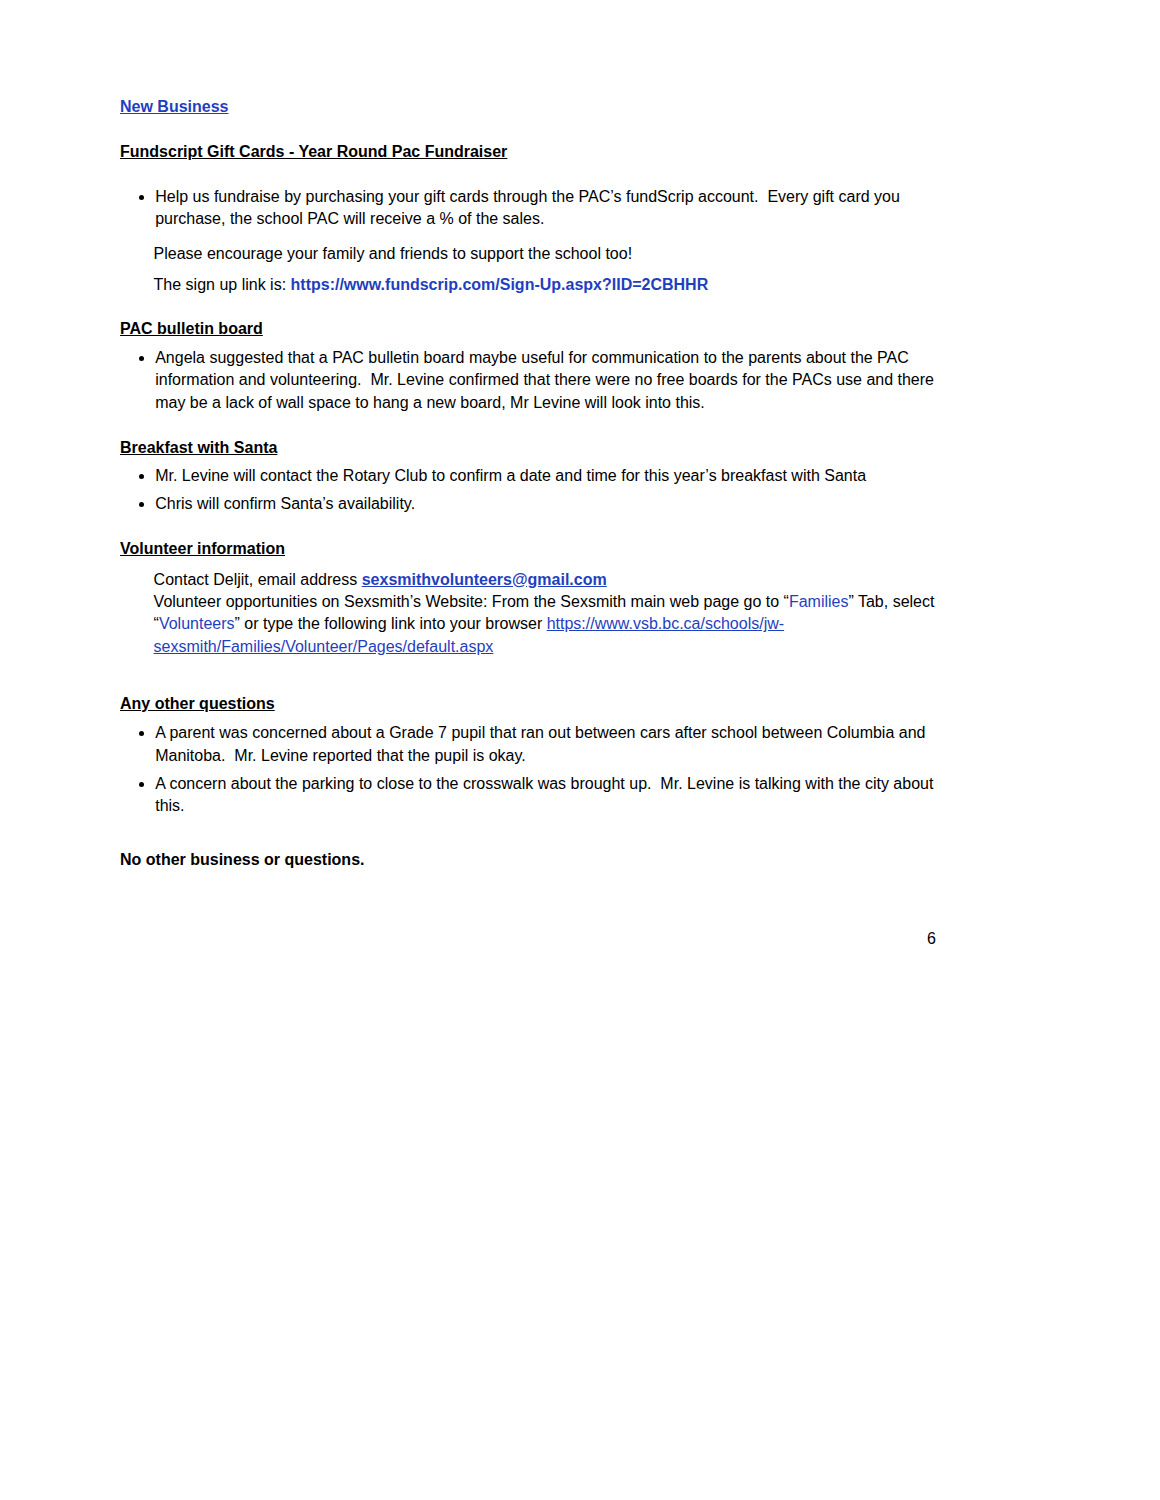New Business
Fundscript Gift Cards - Year Round Pac Fundraiser
Help us fundraise by purchasing your gift cards through the PAC’s fundScrip account. Every gift card you purchase, the school PAC will receive a % of the sales.
Please encourage your family and friends to support the school too!
The sign up link is: https://www.fundscrip.com/Sign-Up.aspx?IID=2CBHHR
PAC bulletin board
Angela suggested that a PAC bulletin board maybe useful for communication to the parents about the PAC information and volunteering. Mr. Levine confirmed that there were no free boards for the PACs use and there may be a lack of wall space to hang a new board, Mr Levine will look into this.
Breakfast with Santa
Mr. Levine will contact the Rotary Club to confirm a date and time for this year’s breakfast with Santa
Chris will confirm Santa’s availability.
Volunteer information
Contact Deljit, email address sexsmithvolunteers@gmail.com
Volunteer opportunities on Sexsmith’s Website: From the Sexsmith main web page go to “Families” Tab, select “Volunteers” or type the following link into your browser https://www.vsb.bc.ca/schools/jw-sexsmith/Families/Volunteer/Pages/default.aspx
Any other questions
A parent was concerned about a Grade 7 pupil that ran out between cars after school between Columbia and Manitoba. Mr. Levine reported that the pupil is okay.
A concern about the parking to close to the crosswalk was brought up. Mr. Levine is talking with the city about this.
No other business or questions.
6